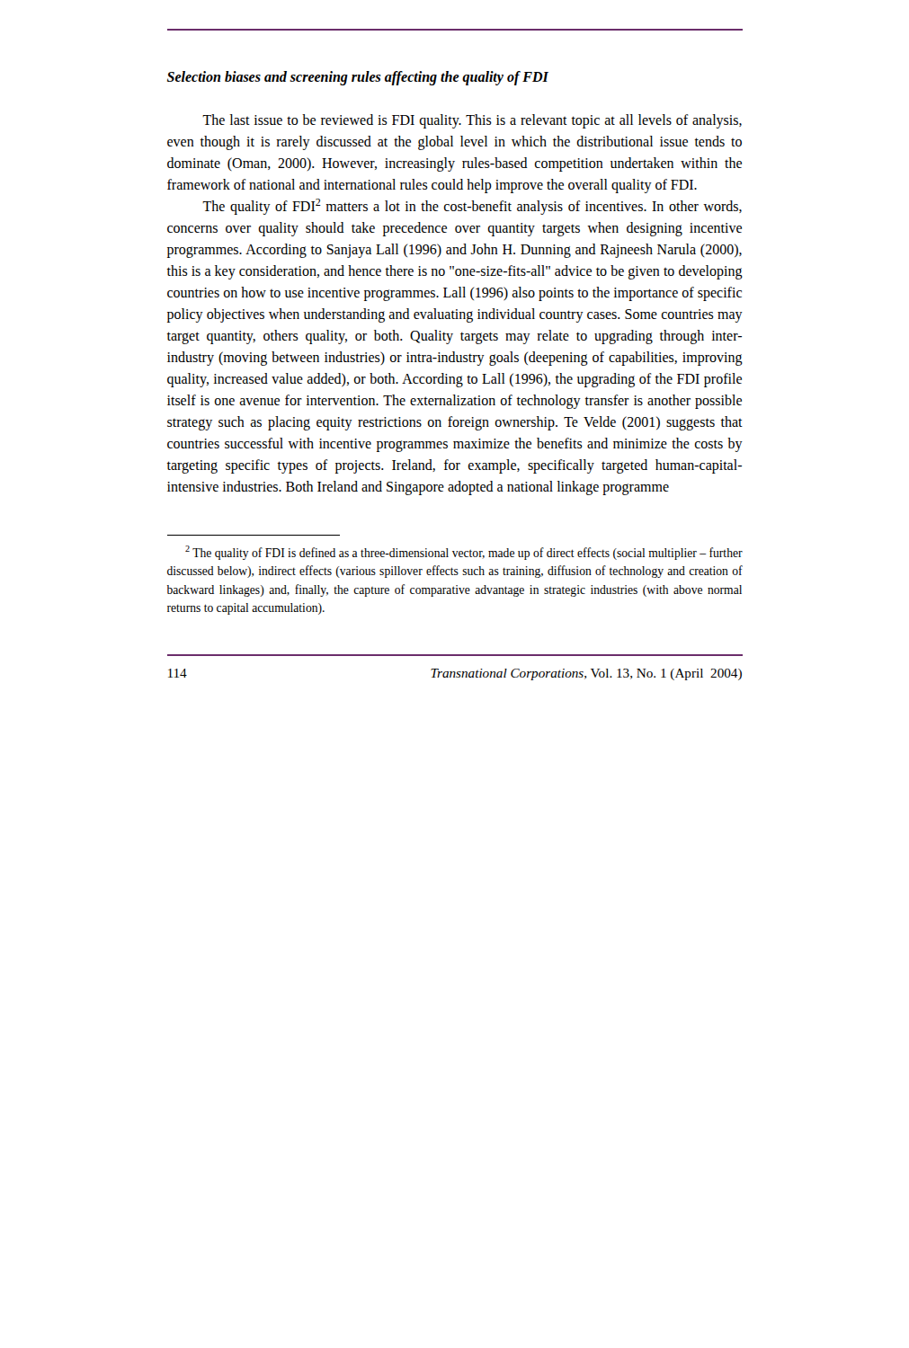Selection biases and screening rules affecting the quality of FDI
The last issue to be reviewed is FDI quality. This is a relevant topic at all levels of analysis, even though it is rarely discussed at the global level in which the distributional issue tends to dominate (Oman, 2000). However, increasingly rules-based competition undertaken within the framework of national and international rules could help improve the overall quality of FDI.
The quality of FDI2 matters a lot in the cost-benefit analysis of incentives. In other words, concerns over quality should take precedence over quantity targets when designing incentive programmes. According to Sanjaya Lall (1996) and John H. Dunning and Rajneesh Narula (2000), this is a key consideration, and hence there is no "one-size-fits-all" advice to be given to developing countries on how to use incentive programmes. Lall (1996) also points to the importance of specific policy objectives when understanding and evaluating individual country cases. Some countries may target quantity, others quality, or both. Quality targets may relate to upgrading through inter-industry (moving between industries) or intra-industry goals (deepening of capabilities, improving quality, increased value added), or both. According to Lall (1996), the upgrading of the FDI profile itself is one avenue for intervention. The externalization of technology transfer is another possible strategy such as placing equity restrictions on foreign ownership. Te Velde (2001) suggests that countries successful with incentive programmes maximize the benefits and minimize the costs by targeting specific types of projects. Ireland, for example, specifically targeted human-capital-intensive industries. Both Ireland and Singapore adopted a national linkage programme
2 The quality of FDI is defined as a three-dimensional vector, made up of direct effects (social multiplier – further discussed below), indirect effects (various spillover effects such as training, diffusion of technology and creation of backward linkages) and, finally, the capture of comparative advantage in strategic industries (with above normal returns to capital accumulation).
114 Transnational Corporations, Vol. 13, No. 1 (April 2004)